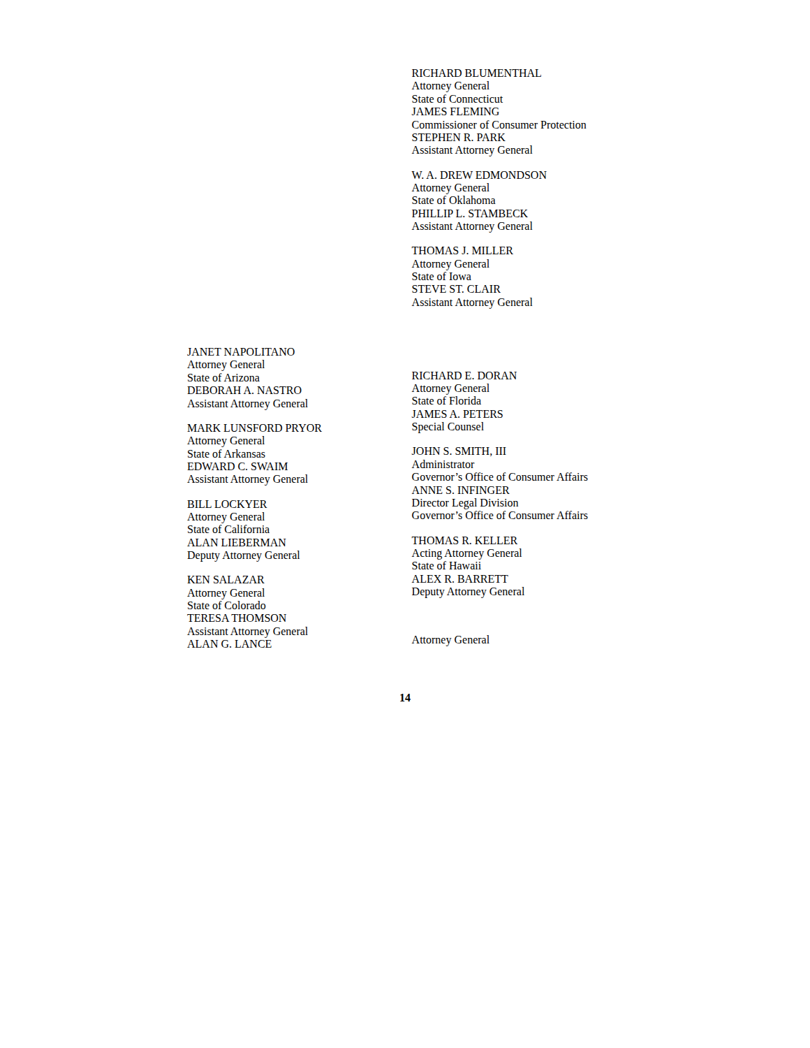RICHARD BLUMENTHAL
Attorney General
State of Connecticut
JAMES FLEMING
Commissioner of Consumer Protection
STEPHEN R. PARK
Assistant Attorney General
W. A. DREW EDMONDSON
Attorney General
State of Oklahoma
PHILLIP L. STAMBECK
Assistant Attorney General
THOMAS J. MILLER
Attorney General
State of Iowa
STEVE ST. CLAIR
Assistant Attorney General
JANET NAPOLITANO
Attorney General
State of Arizona
DEBORAH A. NASTRO
Assistant Attorney General
MARK LUNSFORD PRYOR
Attorney General
State of Arkansas
EDWARD C. SWAIM
Assistant Attorney General
BILL LOCKYER
Attorney General
State of California
ALAN LIEBERMAN
Deputy Attorney General
KEN SALAZAR
Attorney General
State of Colorado
TERESA THOMSON
Assistant Attorney General
ALAN G. LANCE
RICHARD E. DORAN
Attorney General
State of Florida
JAMES A. PETERS
Special Counsel
JOHN S. SMITH, III
Administrator
Governor’s Office of Consumer Affairs
ANNE S. INFINGER
Director Legal Division
Governor’s Office of Consumer Affairs
THOMAS R. KELLER
Acting Attorney General
State of Hawaii
ALEX R. BARRETT
Deputy Attorney General
Attorney General
14